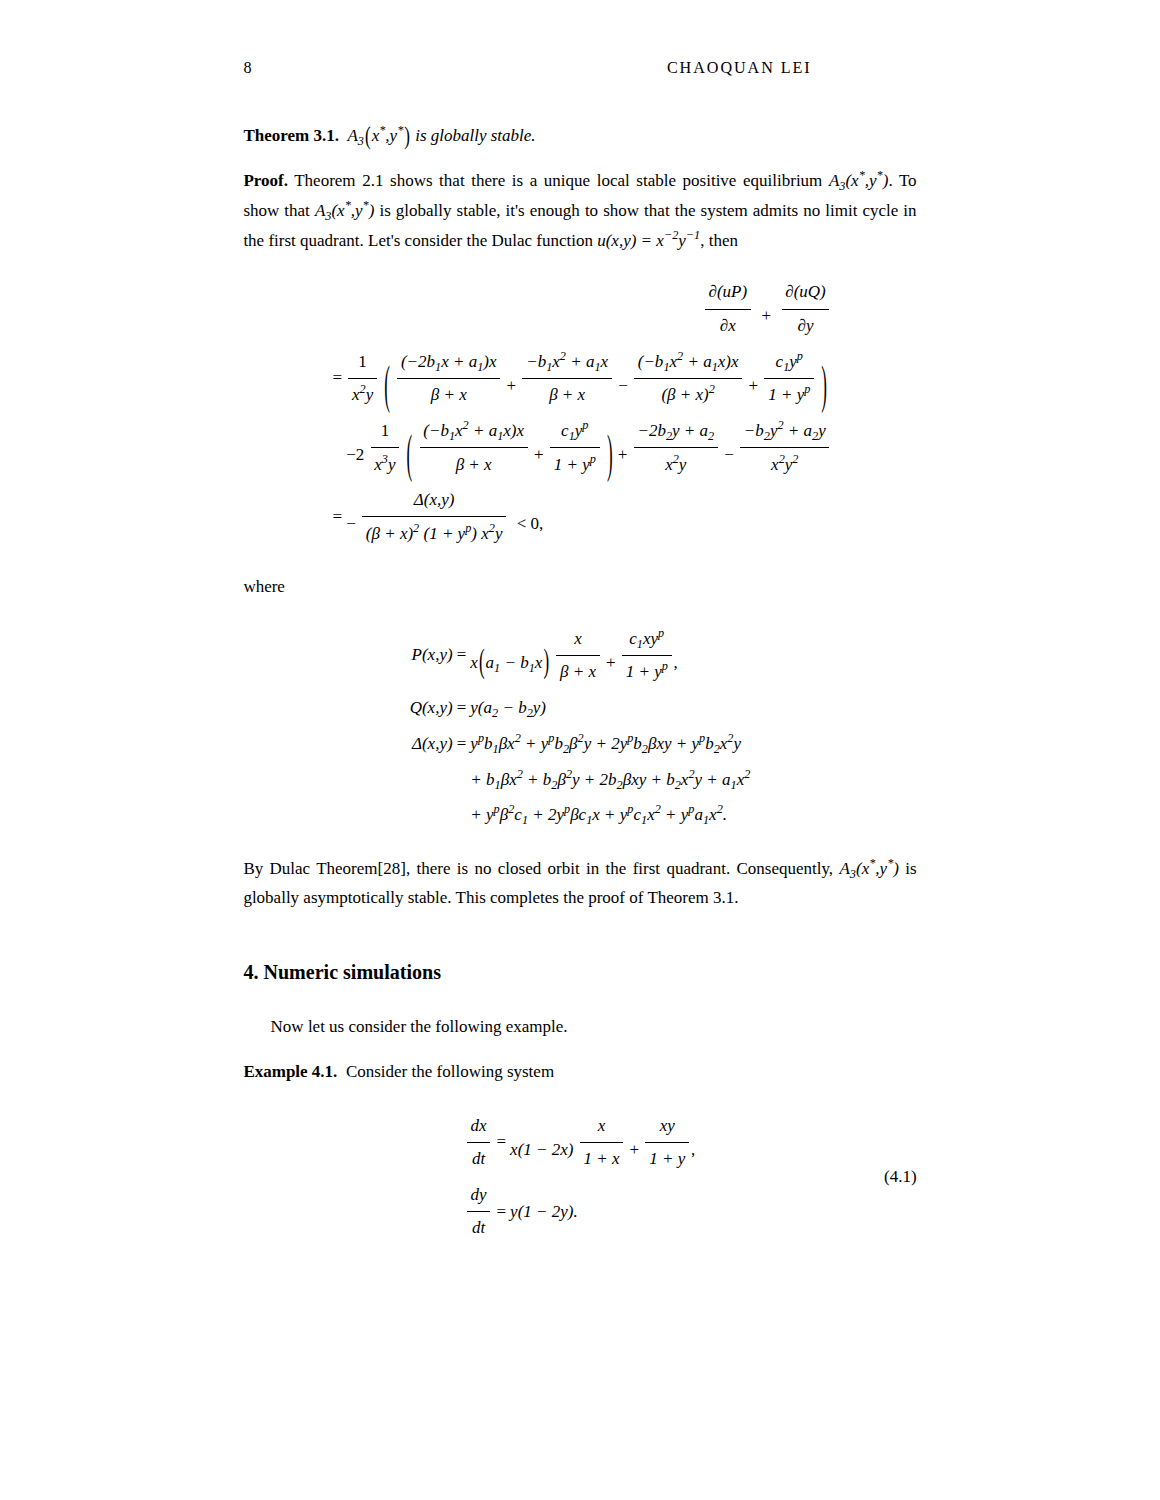8 Chaoquan Lei
Theorem 3.1. A3(x*,y*) is globally stable.
Proof. Theorem 2.1 shows that there is a unique local stable positive equilibrium A3(x*,y*). To show that A3(x*,y*) is globally stable, it's enough to show that the system admits no limit cycle in the first quadrant. Let's consider the Dulac function u(x,y) = x−2y−1, then
| ∂(uP) ∂x + ∂(uQ) ∂y |
| | = | 1 x 2 y ( (−2b 1 x + a 1 )x β + x + −b 1 x 2 + a 1 x β + x − (−b 1 x 2 + a 1 x)x (β + x) 2 + c 1 y p 1 + y p ) |
| | | −2 1 x 3 y ( (−b 1 x 2 + a 1 x)x β + x + c 1 y p 1 + y p ) + −2b 2 y + a 2 x 2 y − −b 2 y 2 + a 2 y x 2 y 2 |
| | = | − Δ(x,y) (β + x) 2 (1 + y p ) x 2 y < 0, |
where
| P(x,y) | = | x ( a 1 − b 1 x ) x β + x + c 1 xy p 1 + y p , |
| Q(x,y) | = | y(a 2 − b 2 y) |
| Δ(x,y) | = | y p b 1 βx 2 + y p b 2 β 2 y + 2y p b 2 βxy + y p b 2 x 2 y |
| | | + b 1 βx 2 + b 2 β 2 y + 2b 2 βxy + b 2 x 2 y + a 1 x 2 |
| | | + y p β 2 c 1 + 2y p βc 1 x + y p c 1 x 2 + y p a 1 x 2 . |
By Dulac Theorem[28], there is no closed orbit in the first quadrant. Consequently, A3(x*,y*) is globally asymptotically stable. This completes the proof of Theorem 3.1.
4. Numeric simulations
Now let us consider the following example.
Example 4.1. Consider the following system
| dx dt | = | x(1 − 2x) x 1 + x + xy 1 + y , |
| dy dt | = | y(1 − 2y). |
(4.1)